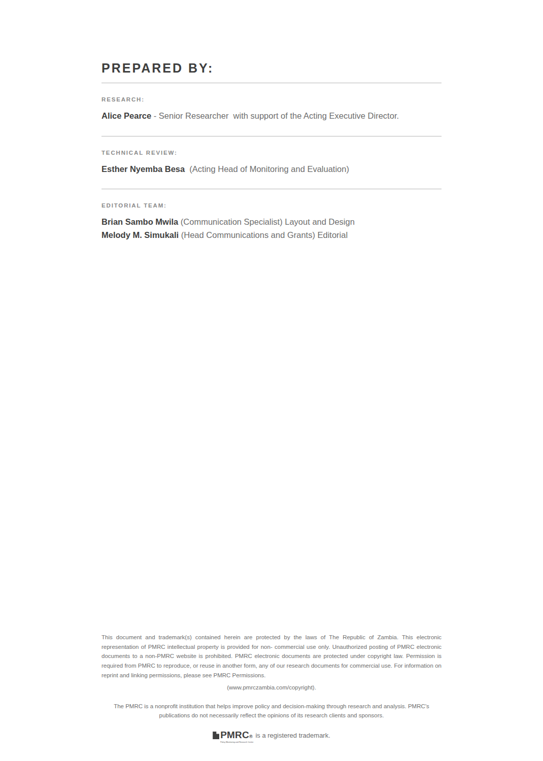Prepared by:
Research:
Alice Pearce - Senior Researcher with support of the Acting Executive Director.
Technical Review:
Esther Nyemba Besa (Acting Head of Monitoring and Evaluation)
Editorial Team:
Brian Sambo Mwila (Communication Specialist) Layout and Design
Melody M. Simukali (Head Communications and Grants) Editorial
This document and trademark(s) contained herein are protected by the laws of The Republic of Zambia. This electronic representation of PMRC intellectual property is provided for non- commercial use only. Unauthorized posting of PMRC electronic documents to a non-PMRC website is prohibited. PMRC electronic documents are protected under copyright law. Permission is required from PMRC to reproduce, or reuse in another form, any of our research documents for commercial use. For information on reprint and linking permissions, please see PMRC Permissions.
(www.pmrczambia.com/copyright).
The PMRC is a nonprofit institution that helps improve policy and decision-making through research and analysis. PMRC’s publications do not necessarily reflect the opinions of its research clients and sponsors.
PMRC® Policy Monitoring and Research Centre is a registered trademark.